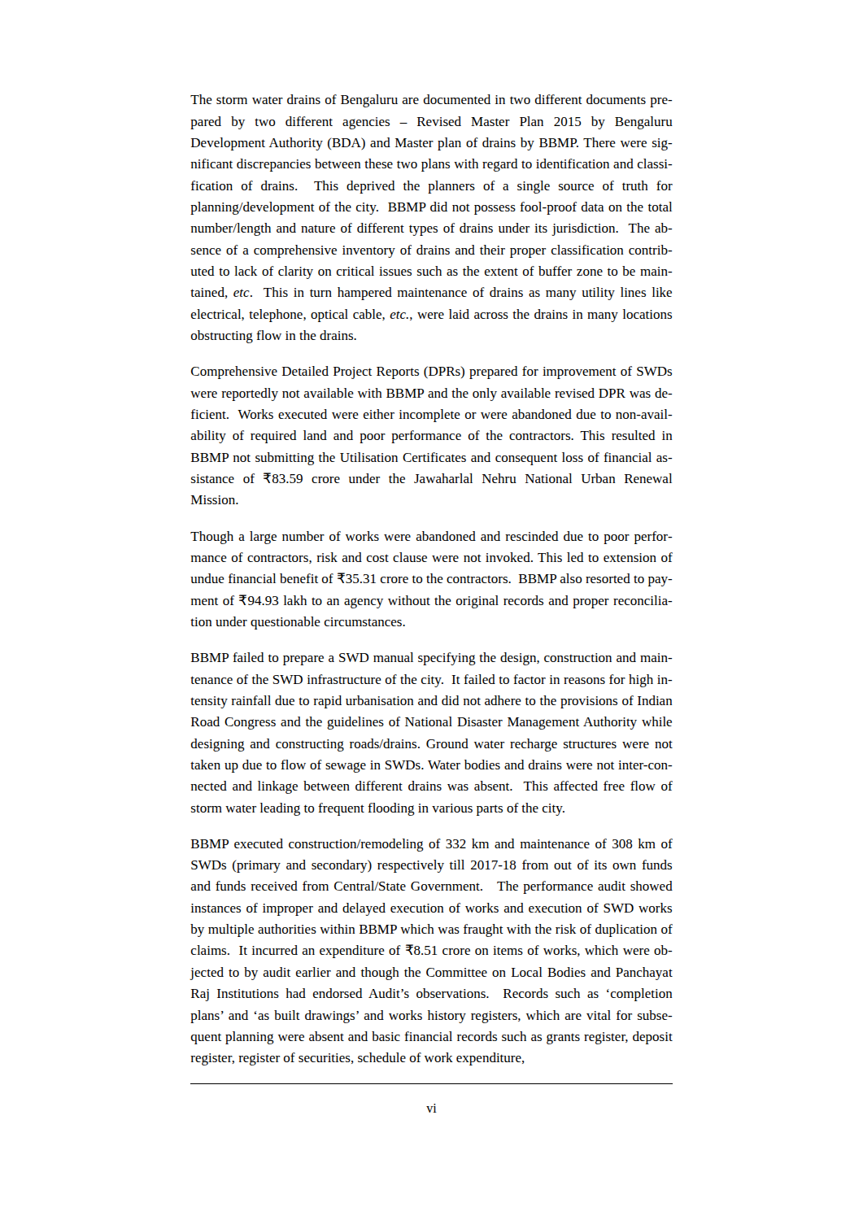The storm water drains of Bengaluru are documented in two different documents prepared by two different agencies – Revised Master Plan 2015 by Bengaluru Development Authority (BDA) and Master plan of drains by BBMP. There were significant discrepancies between these two plans with regard to identification and classification of drains. This deprived the planners of a single source of truth for planning/development of the city. BBMP did not possess fool-proof data on the total number/length and nature of different types of drains under its jurisdiction. The absence of a comprehensive inventory of drains and their proper classification contributed to lack of clarity on critical issues such as the extent of buffer zone to be maintained, etc. This in turn hampered maintenance of drains as many utility lines like electrical, telephone, optical cable, etc., were laid across the drains in many locations obstructing flow in the drains.
Comprehensive Detailed Project Reports (DPRs) prepared for improvement of SWDs were reportedly not available with BBMP and the only available revised DPR was deficient. Works executed were either incomplete or were abandoned due to non-availability of required land and poor performance of the contractors. This resulted in BBMP not submitting the Utilisation Certificates and consequent loss of financial assistance of ₹83.59 crore under the Jawaharlal Nehru National Urban Renewal Mission.
Though a large number of works were abandoned and rescinded due to poor performance of contractors, risk and cost clause were not invoked. This led to extension of undue financial benefit of ₹35.31 crore to the contractors. BBMP also resorted to payment of ₹94.93 lakh to an agency without the original records and proper reconciliation under questionable circumstances.
BBMP failed to prepare a SWD manual specifying the design, construction and maintenance of the SWD infrastructure of the city. It failed to factor in reasons for high intensity rainfall due to rapid urbanisation and did not adhere to the provisions of Indian Road Congress and the guidelines of National Disaster Management Authority while designing and constructing roads/drains. Ground water recharge structures were not taken up due to flow of sewage in SWDs. Water bodies and drains were not inter-connected and linkage between different drains was absent. This affected free flow of storm water leading to frequent flooding in various parts of the city.
BBMP executed construction/remodeling of 332 km and maintenance of 308 km of SWDs (primary and secondary) respectively till 2017-18 from out of its own funds and funds received from Central/State Government. The performance audit showed instances of improper and delayed execution of works and execution of SWD works by multiple authorities within BBMP which was fraught with the risk of duplication of claims. It incurred an expenditure of ₹8.51 crore on items of works, which were objected to by audit earlier and though the Committee on Local Bodies and Panchayat Raj Institutions had endorsed Audit’s observations. Records such as ‘completion plans’ and ‘as built drawings’ and works history registers, which are vital for subsequent planning were absent and basic financial records such as grants register, deposit register, register of securities, schedule of work expenditure,
vi